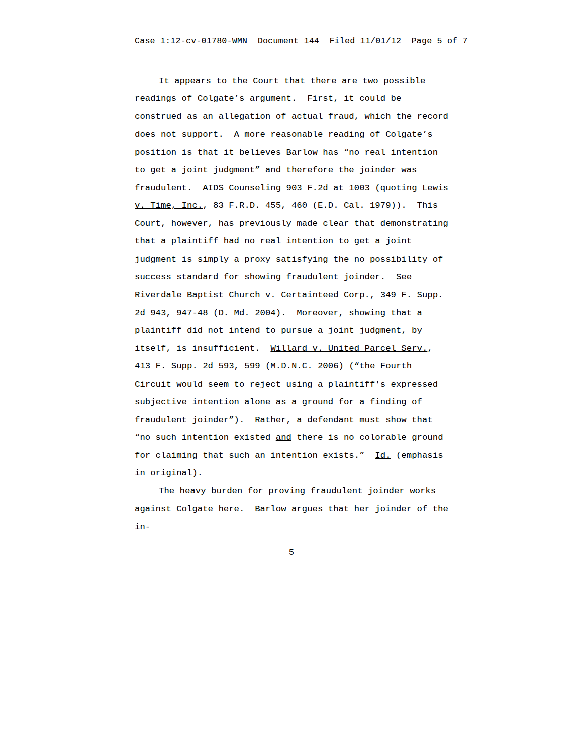Case 1:12-cv-01780-WMN Document 144 Filed 11/01/12 Page 5 of 7
It appears to the Court that there are two possible readings of Colgate’s argument. First, it could be construed as an allegation of actual fraud, which the record does not support. A more reasonable reading of Colgate’s position is that it believes Barlow has “no real intention to get a joint judgment” and therefore the joinder was fraudulent. AIDS Counseling 903 F.2d at 1003 (quoting Lewis v. Time, Inc., 83 F.R.D. 455, 460 (E.D. Cal. 1979)). This Court, however, has previously made clear that demonstrating that a plaintiff had no real intention to get a joint judgment is simply a proxy satisfying the no possibility of success standard for showing fraudulent joinder. See Riverdale Baptist Church v. Certainteed Corp., 349 F. Supp. 2d 943, 947-48 (D. Md. 2004). Moreover, showing that a plaintiff did not intend to pursue a joint judgment, by itself, is insufficient. Willard v. United Parcel Serv., 413 F. Supp. 2d 593, 599 (M.D.N.C. 2006) (“the Fourth Circuit would seem to reject using a plaintiff's expressed subjective intention alone as a ground for a finding of fraudulent joinder”). Rather, a defendant must show that “no such intention existed and there is no colorable ground for claiming that such an intention exists.” Id. (emphasis in original).
The heavy burden for proving fraudulent joinder works against Colgate here. Barlow argues that her joinder of the in-
5